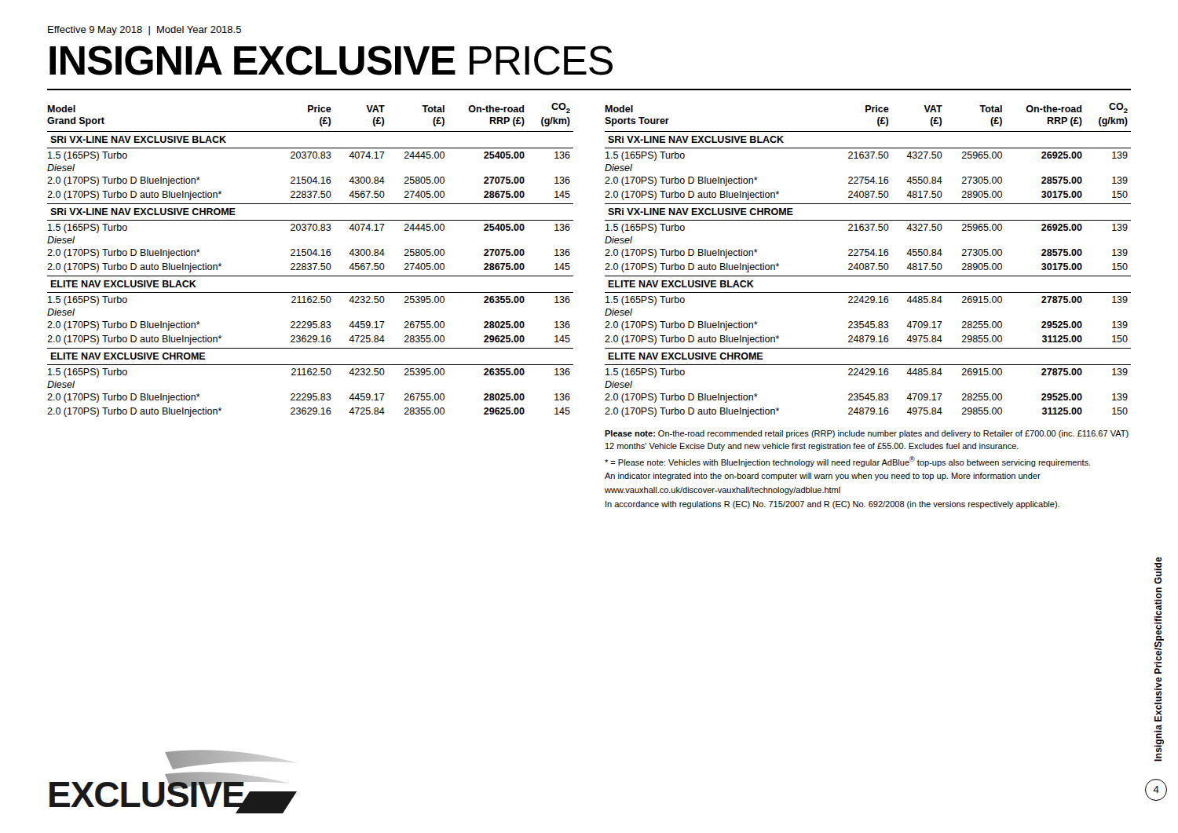Effective 9 May 2018 | Model Year 2018.5
INSIGNIA EXCLUSIVE PRICES
| Model Grand Sport | Price (£) | VAT (£) | Total (£) | On-the-road RRP (£) | CO 2 (g/km) |
| --- | --- | --- | --- | --- | --- |
| SRi VX-LINE NAV EXCLUSIVE BLACK |
| 1.5 (165PS) Turbo | 20370.83 | 4074.17 | 24445.00 | 25405.00 | 136 |
| Diesel | | | | | |
| 2.0 (170PS) Turbo D BlueInjection* | 21504.16 | 4300.84 | 25805.00 | 27075.00 | 136 |
| 2.0 (170PS) Turbo D auto BlueInjection* | 22837.50 | 4567.50 | 27405.00 | 28675.00 | 145 |
| SRi VX-LINE NAV EXCLUSIVE CHROME |
| 1.5 (165PS) Turbo | 20370.83 | 4074.17 | 24445.00 | 25405.00 | 136 |
| Diesel | | | | | |
| 2.0 (170PS) Turbo D BlueInjection* | 21504.16 | 4300.84 | 25805.00 | 27075.00 | 136 |
| 2.0 (170PS) Turbo D auto BlueInjection* | 22837.50 | 4567.50 | 27405.00 | 28675.00 | 145 |
| ELITE NAV EXCLUSIVE BLACK |
| 1.5 (165PS) Turbo | 21162.50 | 4232.50 | 25395.00 | 26355.00 | 136 |
| Diesel | | | | | |
| 2.0 (170PS) Turbo D BlueInjection* | 22295.83 | 4459.17 | 26755.00 | 28025.00 | 136 |
| 2.0 (170PS) Turbo D auto BlueInjection* | 23629.16 | 4725.84 | 28355.00 | 29625.00 | 145 |
| ELITE NAV EXCLUSIVE CHROME |
| 1.5 (165PS) Turbo | 21162.50 | 4232.50 | 25395.00 | 26355.00 | 136 |
| Diesel | | | | | |
| 2.0 (170PS) Turbo D BlueInjection* | 22295.83 | 4459.17 | 26755.00 | 28025.00 | 136 |
| 2.0 (170PS) Turbo D auto BlueInjection* | 23629.16 | 4725.84 | 28355.00 | 29625.00 | 145 |
| Model Sports Tourer | Price (£) | VAT (£) | Total (£) | On-the-road RRP (£) | CO 2 (g/km) |
| --- | --- | --- | --- | --- | --- |
| SRi VX-LINE NAV EXCLUSIVE BLACK |
| 1.5 (165PS) Turbo | 21637.50 | 4327.50 | 25965.00 | 26925.00 | 139 |
| Diesel | | | | | |
| 2.0 (170PS) Turbo D BlueInjection* | 22754.16 | 4550.84 | 27305.00 | 28575.00 | 139 |
| 2.0 (170PS) Turbo D auto BlueInjection* | 24087.50 | 4817.50 | 28905.00 | 30175.00 | 150 |
| SRi VX-LINE NAV EXCLUSIVE CHROME |
| 1.5 (165PS) Turbo | 21637.50 | 4327.50 | 25965.00 | 26925.00 | 139 |
| Diesel | | | | | |
| 2.0 (170PS) Turbo D BlueInjection* | 22754.16 | 4550.84 | 27305.00 | 28575.00 | 139 |
| 2.0 (170PS) Turbo D auto BlueInjection* | 24087.50 | 4817.50 | 28905.00 | 30175.00 | 150 |
| ELITE NAV EXCLUSIVE BLACK |
| 1.5 (165PS) Turbo | 22429.16 | 4485.84 | 26915.00 | 27875.00 | 139 |
| Diesel | | | | | |
| 2.0 (170PS) Turbo D BlueInjection* | 23545.83 | 4709.17 | 28255.00 | 29525.00 | 139 |
| 2.0 (170PS) Turbo D auto BlueInjection* | 24879.16 | 4975.84 | 29855.00 | 31125.00 | 150 |
| ELITE NAV EXCLUSIVE CHROME |
| 1.5 (165PS) Turbo | 22429.16 | 4485.84 | 26915.00 | 27875.00 | 139 |
| Diesel | | | | | |
| 2.0 (170PS) Turbo D BlueInjection* | 23545.83 | 4709.17 | 28255.00 | 29525.00 | 139 |
| 2.0 (170PS) Turbo D auto BlueInjection* | 24879.16 | 4975.84 | 29855.00 | 31125.00 | 150 |
Please note: On-the-road recommended retail prices (RRP) include number plates and delivery to Retailer of £700.00 (inc. £116.67 VAT) 12 months' Vehicle Excise Duty and new vehicle first registration fee of £55.00. Excludes fuel and insurance.
* = Please note: Vehicles with BlueInjection technology will need regular AdBlue® top-ups also between servicing requirements.
An indicator integrated into the on-board computer will warn you when you need to top up. More information under
www.vauxhall.co.uk/discover-vauxhall/technology/adblue.html
In accordance with regulations R (EC) No. 715/2007 and R (EC) No. 692/2008 (in the versions respectively applicable).
EXCLUSIVE
Insignia Exclusive Price/Specification Guide
4